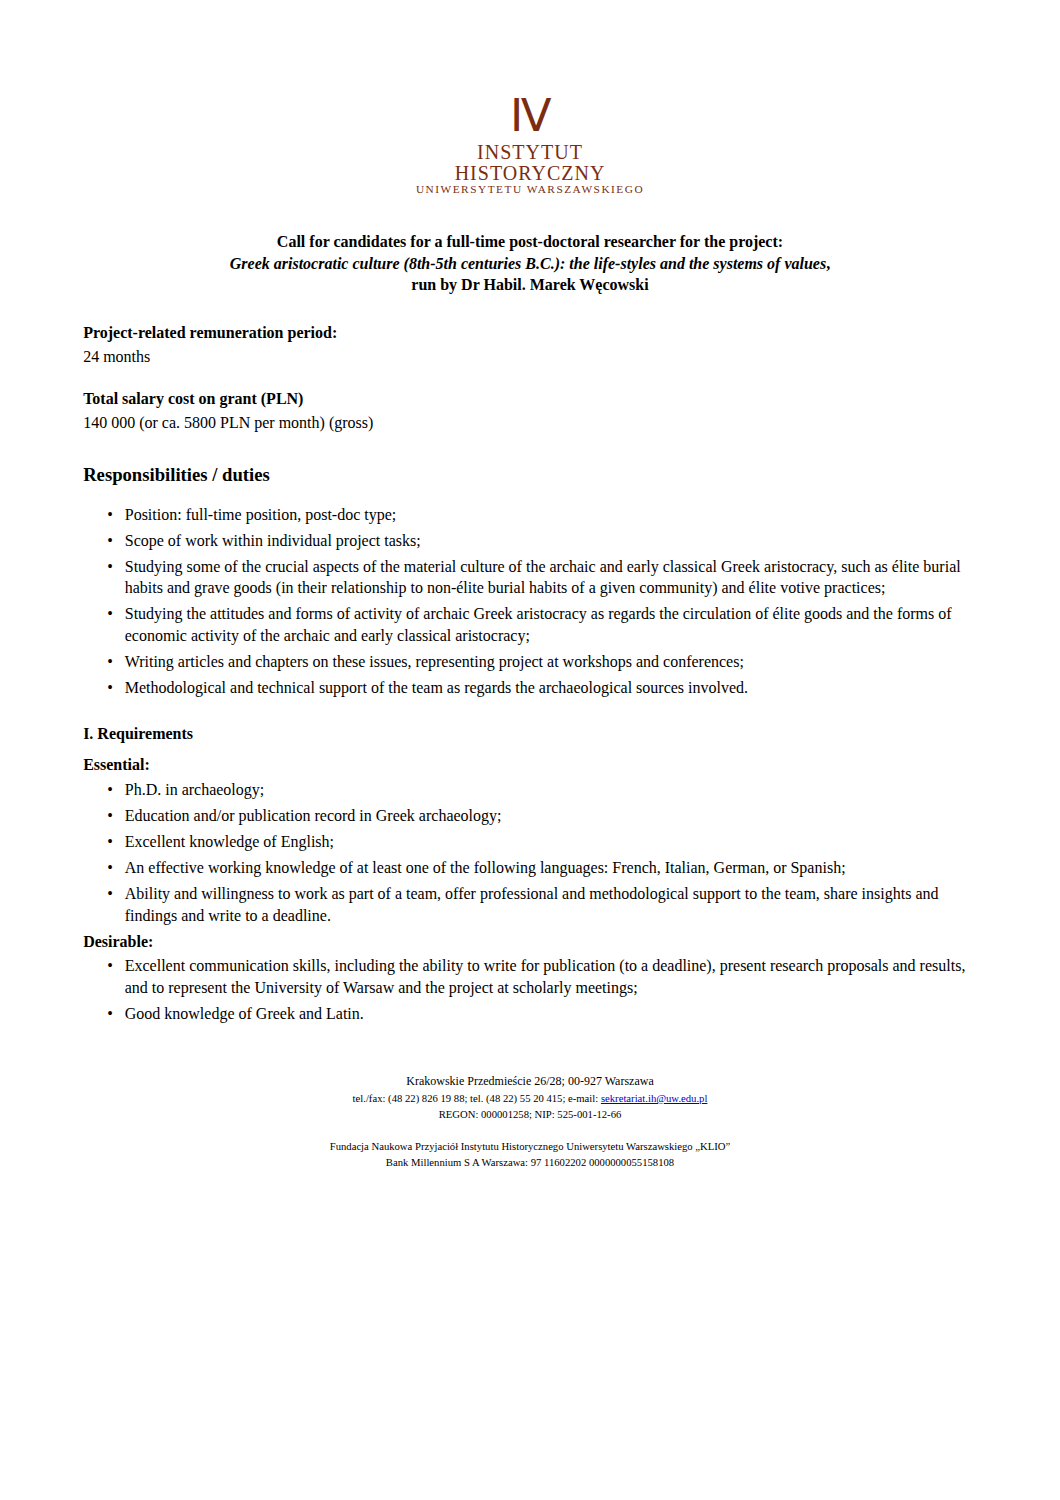Ⅳ
INSTYTUT HISTORYCZNY UNIWERSYTETU WARSZAWSKIEGO
Call for candidates for a full-time post-doctoral researcher for the project:
Greek aristocratic culture (8th-5th centuries B.C.): the life-styles and the systems of values,
run by Dr Habil. Marek Węcowski
Project-related remuneration period:
24 months
Total salary cost on grant (PLN)
140 000 (or ca. 5800 PLN per month) (gross)
Responsibilities / duties
Position: full-time position, post-doc type;
Scope of work within individual project tasks;
Studying some of the crucial aspects of the material culture of the archaic and early classical Greek aristocracy, such as élite burial habits and grave goods (in their relationship to non-élite burial habits of a given community) and élite votive practices;
Studying the attitudes and forms of activity of archaic Greek aristocracy as regards the circulation of élite goods and the forms of economic activity of the archaic and early classical aristocracy;
Writing articles and chapters on these issues, representing project at workshops and conferences;
Methodological and technical support of the team as regards the archaeological sources involved.
I. Requirements
Essential:
Ph.D. in archaeology;
Education and/or publication record in Greek archaeology;
Excellent knowledge of English;
An effective working knowledge of at least one of the following languages: French, Italian, German, or Spanish;
Ability and willingness to work as part of a team, offer professional and methodological support to the team, share insights and findings and write to a deadline.
Desirable:
Excellent communication skills, including the ability to write for publication (to a deadline), present research proposals and results, and to represent the University of Warsaw and the project at scholarly meetings;
Good knowledge of Greek and Latin.
Krakowskie Przedmieście 26/28; 00-927 Warszawa
tel./fax: (48 22) 826 19 88; tel. (48 22) 55 20 415; e-mail: sekretariat.ih@uw.edu.pl
REGON: 000001258; NIP: 525-001-12-66
Fundacja Naukowa Przyjaciół Instytutu Historycznego Uniwersytetu Warszawskiego „KLIO”
Bank Millennium S A Warszawa: 97 11602202 0000000055158108